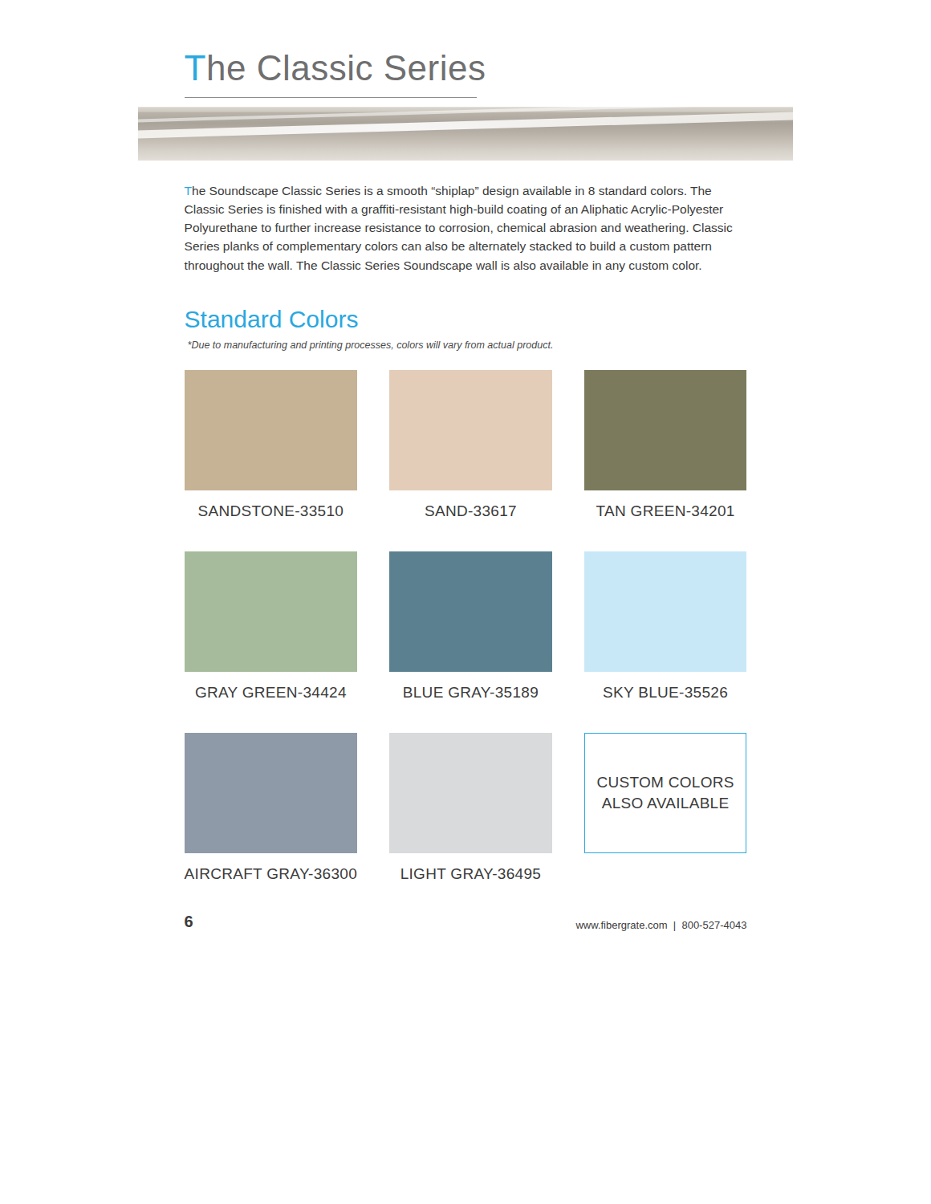The Classic Series
The Soundscape Classic Series is a smooth “shiplap” design available in 8 standard colors. The Classic Series is finished with a graffiti-resistant high-build coating of an Aliphatic Acrylic-Polyester Polyurethane to further increase resistance to corrosion, chemical abrasion and weathering. Classic Series planks of complementary colors can also be alternately stacked to build a custom pattern throughout the wall. The Classic Series Soundscape wall is also available in any custom color.
Standard Colors
*Due to manufacturing and printing processes, colors will vary from actual product.
SANDSTONE-33510
SAND-33617
TAN GREEN-34201
GRAY GREEN-34424
BLUE GRAY-35189
SKY BLUE-35526
AIRCRAFT GRAY-36300
LIGHT GRAY-36495
CUSTOM COLORS
ALSO AVAILABLE
6
www.fibergrate.com | 800-527-4043